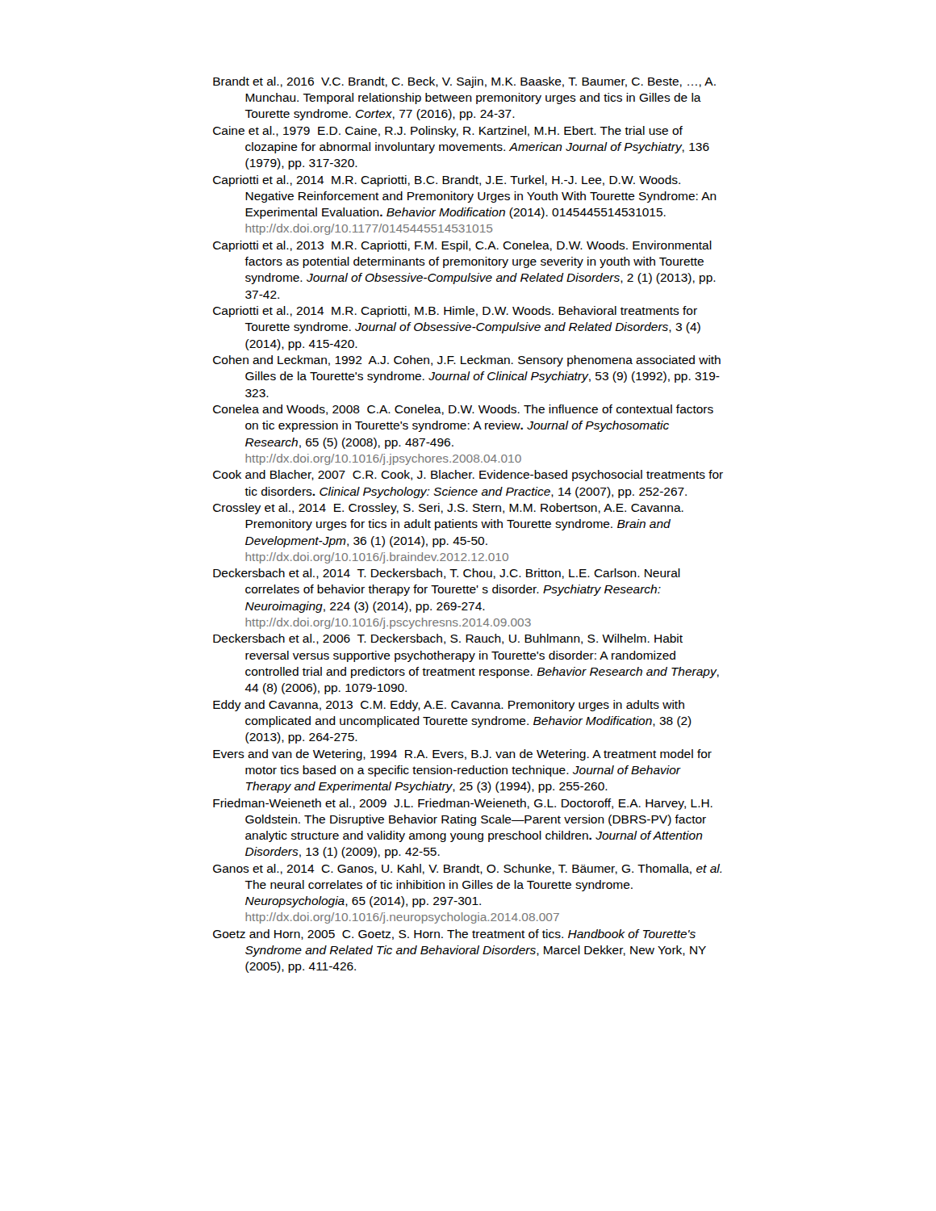Brandt et al., 2016 V.C. Brandt, C. Beck, V. Sajin, M.K. Baaske, T. Baumer, C. Beste, …, A. Munchau. Temporal relationship between premonitory urges and tics in Gilles de la Tourette syndrome. Cortex, 77 (2016), pp. 24-37.
Caine et al., 1979 E.D. Caine, R.J. Polinsky, R. Kartzinel, M.H. Ebert. The trial use of clozapine for abnormal involuntary movements. American Journal of Psychiatry, 136 (1979), pp. 317-320.
Capriotti et al., 2014 M.R. Capriotti, B.C. Brandt, J.E. Turkel, H.-J. Lee, D.W. Woods. Negative Reinforcement and Premonitory Urges in Youth With Tourette Syndrome: An Experimental Evaluation. Behavior Modification (2014). 0145445514531015. http://dx.doi.org/10.1177/0145445514531015
Capriotti et al., 2013 M.R. Capriotti, F.M. Espil, C.A. Conelea, D.W. Woods. Environmental factors as potential determinants of premonitory urge severity in youth with Tourette syndrome. Journal of Obsessive-Compulsive and Related Disorders, 2 (1) (2013), pp. 37-42.
Capriotti et al., 2014 M.R. Capriotti, M.B. Himle, D.W. Woods. Behavioral treatments for Tourette syndrome. Journal of Obsessive-Compulsive and Related Disorders, 3 (4) (2014), pp. 415-420.
Cohen and Leckman, 1992 A.J. Cohen, J.F. Leckman. Sensory phenomena associated with Gilles de la Tourette's syndrome. Journal of Clinical Psychiatry, 53 (9) (1992), pp. 319-323.
Conelea and Woods, 2008 C.A. Conelea, D.W. Woods. The influence of contextual factors on tic expression in Tourette's syndrome: A review. Journal of Psychosomatic Research, 65 (5) (2008), pp. 487-496. http://dx.doi.org/10.1016/j.jpsychores.2008.04.010
Cook and Blacher, 2007 C.R. Cook, J. Blacher. Evidence-based psychosocial treatments for tic disorders. Clinical Psychology: Science and Practice, 14 (2007), pp. 252-267.
Crossley et al., 2014 E. Crossley, S. Seri, J.S. Stern, M.M. Robertson, A.E. Cavanna. Premonitory urges for tics in adult patients with Tourette syndrome. Brain and Development-Jpm, 36 (1) (2014), pp. 45-50. http://dx.doi.org/10.1016/j.braindev.2012.12.010
Deckersbach et al., 2014 T. Deckersbach, T. Chou, J.C. Britton, L.E. Carlson. Neural correlates of behavior therapy for Tourette' s disorder. Psychiatry Research: Neuroimaging, 224 (3) (2014), pp. 269-274. http://dx.doi.org/10.1016/j.pscychresns.2014.09.003
Deckersbach et al., 2006 T. Deckersbach, S. Rauch, U. Buhlmann, S. Wilhelm. Habit reversal versus supportive psychotherapy in Tourette's disorder: A randomized controlled trial and predictors of treatment response. Behavior Research and Therapy, 44 (8) (2006), pp. 1079-1090.
Eddy and Cavanna, 2013 C.M. Eddy, A.E. Cavanna. Premonitory urges in adults with complicated and uncomplicated Tourette syndrome. Behavior Modification, 38 (2) (2013), pp. 264-275.
Evers and van de Wetering, 1994 R.A. Evers, B.J. van de Wetering. A treatment model for motor tics based on a specific tension-reduction technique. Journal of Behavior Therapy and Experimental Psychiatry, 25 (3) (1994), pp. 255-260.
Friedman-Weieneth et al., 2009 J.L. Friedman-Weieneth, G.L. Doctoroff, E.A. Harvey, L.H. Goldstein. The Disruptive Behavior Rating Scale—Parent version (DBRS-PV) factor analytic structure and validity among young preschool children. Journal of Attention Disorders, 13 (1) (2009), pp. 42-55.
Ganos et al., 2014 C. Ganos, U. Kahl, V. Brandt, O. Schunke, T. Bäumer, G. Thomalla, et al. The neural correlates of tic inhibition in Gilles de la Tourette syndrome. Neuropsychologia, 65 (2014), pp. 297-301. http://dx.doi.org/10.1016/j.neuropsychologia.2014.08.007
Goetz and Horn, 2005 C. Goetz, S. Horn. The treatment of tics. Handbook of Tourette's Syndrome and Related Tic and Behavioral Disorders, Marcel Dekker, New York, NY (2005), pp. 411-426.